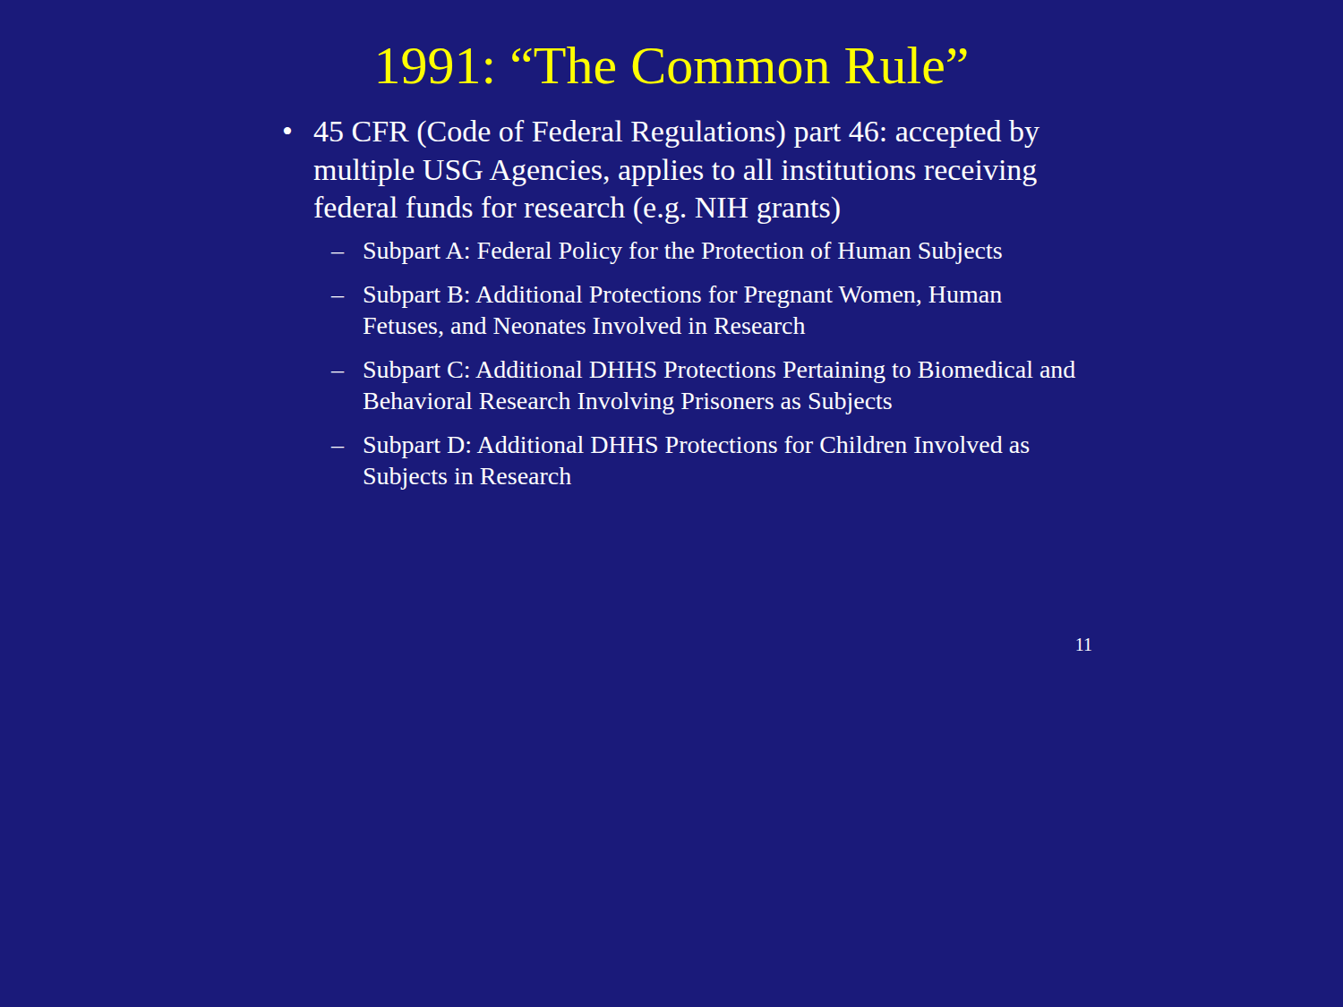1991: “The Common Rule”
45 CFR (Code of Federal Regulations) part 46: accepted by multiple USG Agencies, applies to all institutions receiving federal funds for research (e.g. NIH grants)
Subpart A: Federal Policy for the Protection of Human Subjects
Subpart B: Additional Protections for Pregnant Women, Human Fetuses, and Neonates Involved in Research
Subpart C: Additional DHHS Protections Pertaining to Biomedical and Behavioral Research Involving Prisoners as Subjects
Subpart D: Additional DHHS Protections for Children Involved as Subjects in Research
11